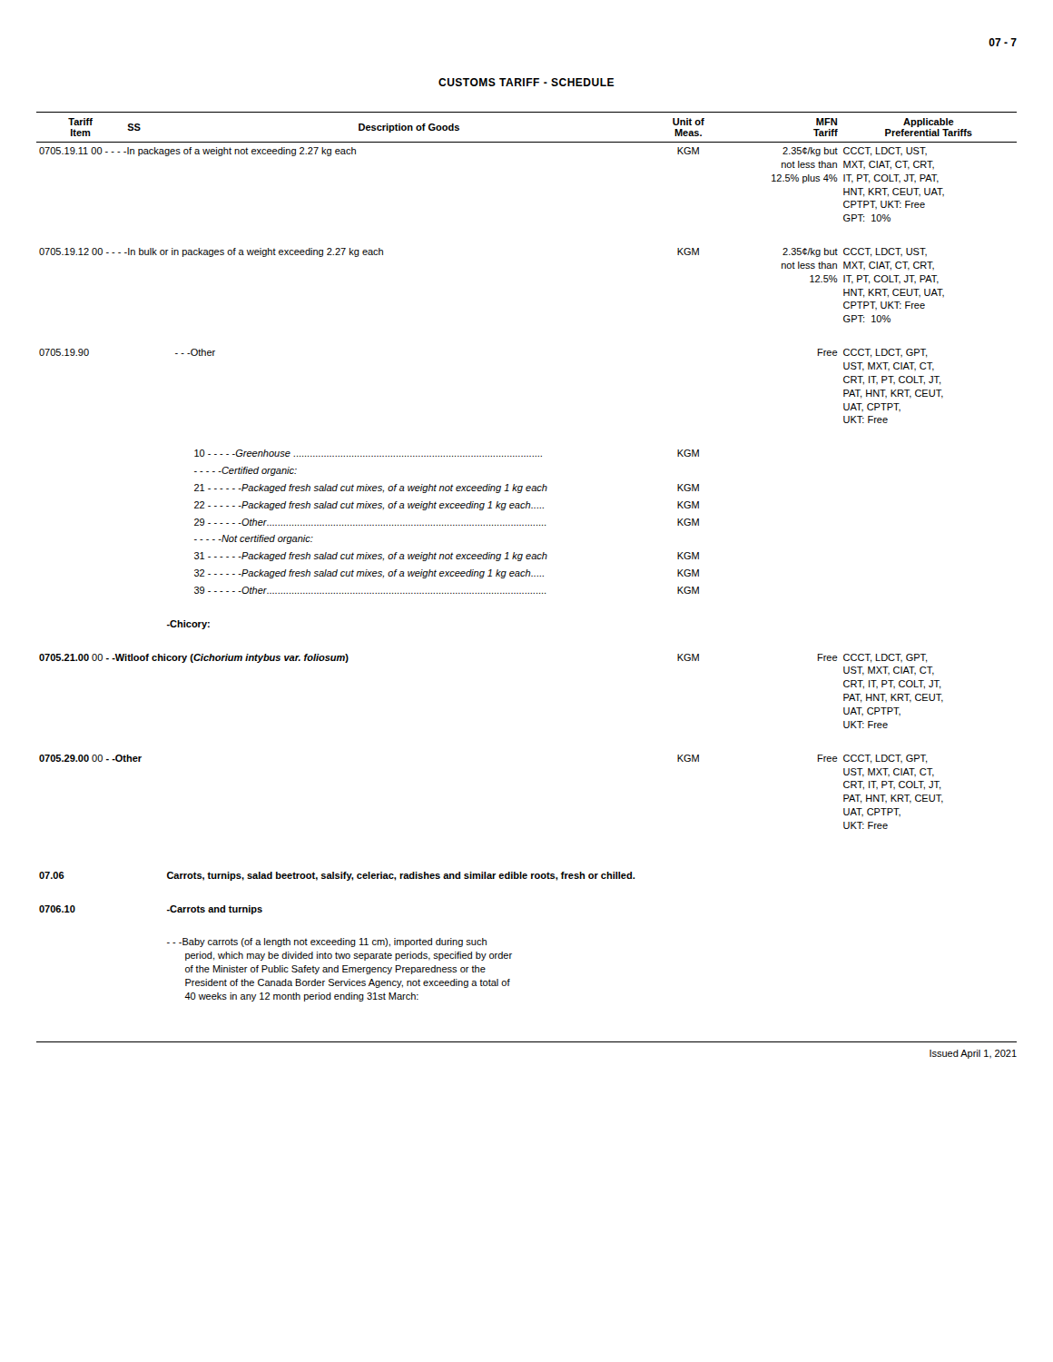07 - 7
CUSTOMS TARIFF - SCHEDULE
| Tariff Item | SS | Description of Goods | Unit of Meas. | MFN Tariff | Applicable Preferential Tariffs |
| --- | --- | --- | --- | --- | --- |
| 0705.19.11 00 - - - -In packages of a weight not exceeding 2.27 kg each | KGM | 2.35¢/kg but not less than 12.5% plus 4% | CCCT, LDCT, UST, MXT, CIAT, CT, CRT, IT, PT, COLT, JT, PAT, HNT, KRT, CEUT, UAT, CPTPT, UKT: Free GPT: 10% |
| 0705.19.12 00 - - - -In bulk or in packages of a weight exceeding 2.27 kg each | KGM | 2.35¢/kg but not less than 12.5% | CCCT, LDCT, UST, MXT, CIAT, CT, CRT, IT, PT, COLT, JT, PAT, HNT, KRT, CEUT, UAT, CPTPT, UKT: Free GPT: 10% |
| 0705.19.90 | | - - -Other | | Free | CCCT, LDCT, GPT, UST, MXT, CIAT, CT, CRT, IT, PT, COLT, JT, PAT, HNT, KRT, CEUT, UAT, CPTPT, UKT: Free |
| | | 10 - - - - - Greenhouse .......................................................................................... | KGM | | |
| | | - - - - - Certified organic: | | | |
| | | 21 - - - - - - Packaged fresh salad cut mixes, of a weight not exceeding 1 kg each | KGM | | |
| | | 22 - - - - - - Packaged fresh salad cut mixes, of a weight exceeding 1 kg each ..... | KGM | | |
| | | 29 - - - - - - Other ..................................................................................................... | KGM | | |
| | | - - - - - Not certified organic: | | | |
| | | 31 - - - - - - Packaged fresh salad cut mixes, of a weight not exceeding 1 kg each | KGM | | |
| | | 32 - - - - - - Packaged fresh salad cut mixes, of a weight exceeding 1 kg each ..... | KGM | | |
| | | 39 - - - - - - Other ..................................................................................................... | KGM | | |
| | | -Chicory: | | | |
| 0705.21.00 00 - -Witloof chicory ( Cichorium intybus var. foliosum ) | KGM | Free | CCCT, LDCT, GPT, UST, MXT, CIAT, CT, CRT, IT, PT, COLT, JT, PAT, HNT, KRT, CEUT, UAT, CPTPT, UKT: Free |
| 0705.29.00 00 - -Other | KGM | Free | CCCT, LDCT, GPT, UST, MXT, CIAT, CT, CRT, IT, PT, COLT, JT, PAT, HNT, KRT, CEUT, UAT, CPTPT, UKT: Free |
| 07.06 | | Carrots, turnips, salad beetroot, salsify, celeriac, radishes and similar edible roots, fresh or chilled. | | | |
| 0706.10 | | -Carrots and turnips | | | |
| | | - - -Baby carrots (of a length not exceeding 11 cm), imported during such period, which may be divided into two separate periods, specified by order of the Minister of Public Safety and Emergency Preparedness or the President of the Canada Border Services Agency, not exceeding a total of 40 weeks in any 12 month period ending 31st March: | | | |
Issued April 1, 2021